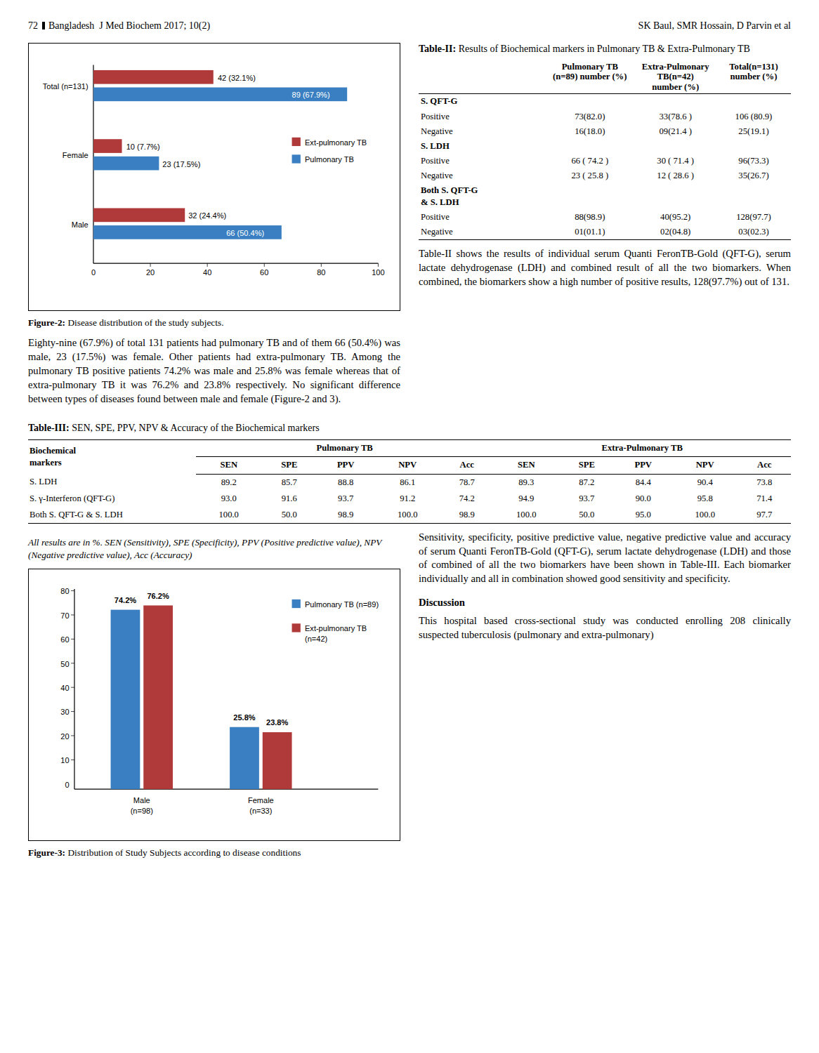72 Bangladesh J Med Biochem 2017; 10(2)
SK Baul, SMR Hossain, D Parvin et al
0 20 40 60 80 100 Total (n=131) Female Male 42 (32.1%) 89 (67.9%) 10 (7.7%) 23 (17.5%) 32 (24.4%) 66 (50.4%) Ext-pulmonary TB Pulmonary TB
Figure-2: Disease distribution of the study subjects.
Eighty-nine (67.9%) of total 131 patients had pulmonary TB and of them 66 (50.4%) was male, 23 (17.5%) was female. Other patients had extra-pulmonary TB. Among the pulmonary TB positive patients 74.2% was male and 25.8% was female whereas that of extra-pulmonary TB it was 76.2% and 23.8% respectively. No significant difference between types of diseases found between male and female (Figure-2 and 3).
Table-II: Results of Biochemical markers in Pulmonary TB & Extra-Pulmonary TB
| | Pulmonary TB (n=89) number (%) | Extra-Pulmonary TB(n=42) number (%) | Total(n=131) number (%) |
| --- | --- | --- | --- |
| S. QFT-G | | | |
| Positive | 73(82.0) | 33(78.6 ) | 106 (80.9) |
| Negative | 16(18.0) | 09(21.4 ) | 25(19.1) |
| S. LDH | | | |
| Positive | 66 ( 74.2 ) | 30 ( 71.4 ) | 96(73.3) |
| Negative | 23 ( 25.8 ) | 12 ( 28.6 ) | 35(26.7) |
| Both S. QFT-G & S. LDH | | | |
| Positive | 88(98.9) | 40(95.2) | 128(97.7) |
| Negative | 01(01.1) | 02(04.8) | 03(02.3) |
Table-II shows the results of individual serum Quanti FeronTB-Gold (QFT-G), serum lactate dehydrogenase (LDH) and combined result of all the two biomarkers. When combined, the biomarkers show a high number of positive results, 128(97.7%) out of 131.
Table-III: SEN, SPE, PPV, NPV & Accuracy of the Biochemical markers
| Biochemical markers | Pulmonary TB | Extra-Pulmonary TB |
| --- | --- | --- |
| SEN | SPE | PPV | NPV | Acc | SEN | SPE | PPV | NPV | Acc |
| S. LDH | 89.2 | 85.7 | 88.8 | 86.1 | 78.7 | 89.3 | 87.2 | 84.4 | 90.4 | 73.8 |
| S. γ-Interferon (QFT-G) | 93.0 | 91.6 | 93.7 | 91.2 | 74.2 | 94.9 | 93.7 | 90.0 | 95.8 | 71.4 |
| Both S. QFT-G & S. LDH | 100.0 | 50.0 | 98.9 | 100.0 | 98.9 | 100.0 | 50.0 | 95.0 | 100.0 | 97.7 |
All results are in %. SEN (Sensitivity), SPE (Specificity), PPV (Positive predictive value), NPV (Negative predictive value), Acc (Accuracy)
80 70 60 50 40 30 20 10 0 74.2% 76.2% 25.8% 23.8% Male (n=98) Female (n=33) Pulmonary TB (n=89) Ext-pulmonary TB (n=42)
Figure-3: Distribution of Study Subjects according to disease conditions
Sensitivity, specificity, positive predictive value, negative predictive value and accuracy of serum Quanti FeronTB-Gold (QFT-G), serum lactate dehydrogenase (LDH) and those of combined of all the two biomarkers have been shown in Table-III. Each biomarker individually and all in combination showed good sensitivity and specificity.
Discussion
This hospital based cross-sectional study was conducted enrolling 208 clinically suspected tuberculosis (pulmonary and extra-pulmonary)